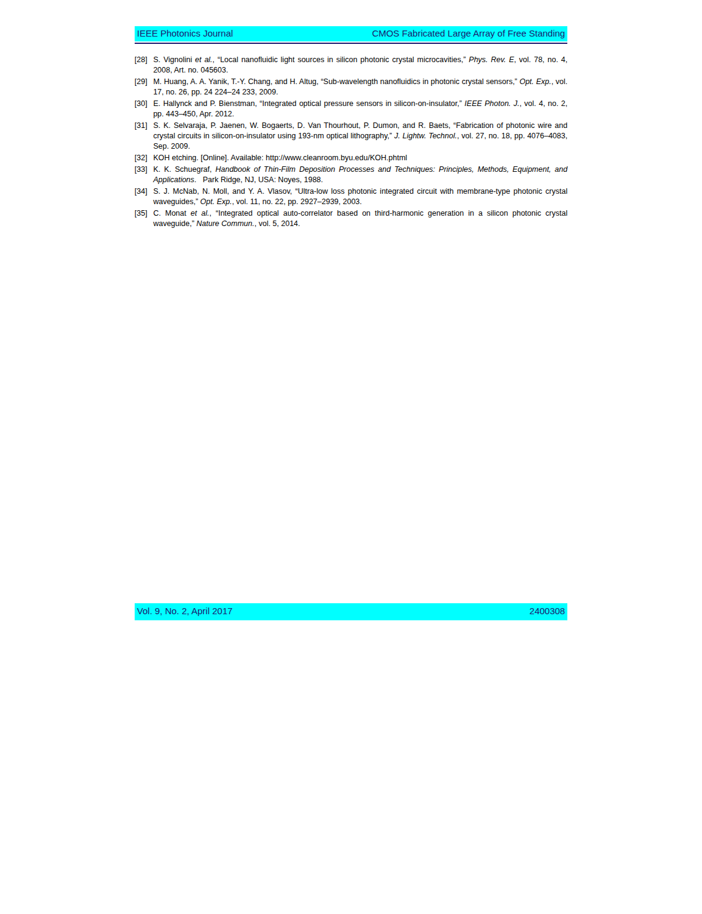IEEE Photonics Journal CMOS Fabricated Large Array of Free Standing
[28] S. Vignolini et al., “Local nanofluidic light sources in silicon photonic crystal microcavities,” Phys. Rev. E, vol. 78, no. 4, 2008, Art. no. 045603.
[29] M. Huang, A. A. Yanik, T.-Y. Chang, and H. Altug, “Sub-wavelength nanofluidics in photonic crystal sensors,” Opt. Exp., vol. 17, no. 26, pp. 24 224–24 233, 2009.
[30] E. Hallynck and P. Bienstman, “Integrated optical pressure sensors in silicon-on-insulator,” IEEE Photon. J., vol. 4, no. 2, pp. 443–450, Apr. 2012.
[31] S. K. Selvaraja, P. Jaenen, W. Bogaerts, D. Van Thourhout, P. Dumon, and R. Baets, “Fabrication of photonic wire and crystal circuits in silicon-on-insulator using 193-nm optical lithography,” J. Lightw. Technol., vol. 27, no. 18, pp. 4076–4083, Sep. 2009.
[32] KOH etching. [Online]. Available: http://www.cleanroom.byu.edu/KOH.phtml
[33] K. K. Schuegraf, Handbook of Thin-Film Deposition Processes and Techniques: Principles, Methods, Equipment, and Applications. Park Ridge, NJ, USA: Noyes, 1988.
[34] S. J. McNab, N. Moll, and Y. A. Vlasov, “Ultra-low loss photonic integrated circuit with membrane-type photonic crystal waveguides,” Opt. Exp., vol. 11, no. 22, pp. 2927–2939, 2003.
[35] C. Monat et al., “Integrated optical auto-correlator based on third-harmonic generation in a silicon photonic crystal waveguide,” Nature Commun., vol. 5, 2014.
Vol. 9, No. 2, April 2017 2400308